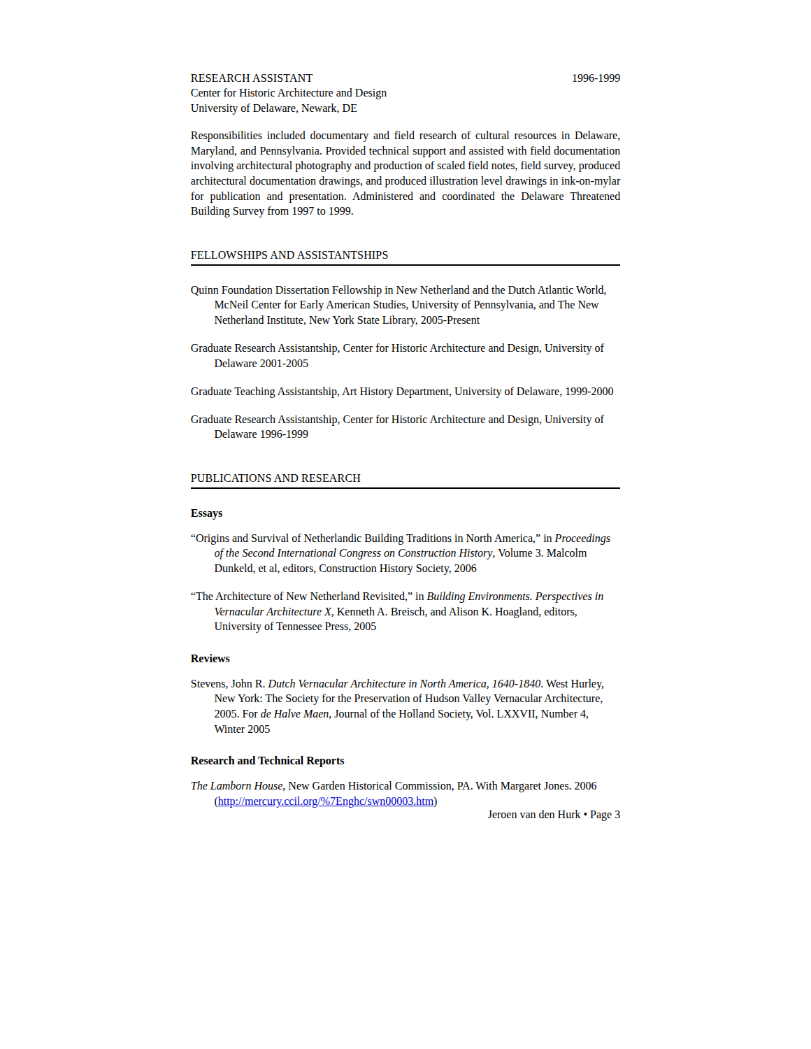RESEARCH ASSISTANT 1996-1999
Center for Historic Architecture and Design
University of Delaware, Newark, DE
Responsibilities included documentary and field research of cultural resources in Delaware, Maryland, and Pennsylvania. Provided technical support and assisted with field documentation involving architectural photography and production of scaled field notes, field survey, produced architectural documentation drawings, and produced illustration level drawings in ink-on-mylar for publication and presentation. Administered and coordinated the Delaware Threatened Building Survey from 1997 to 1999.
FELLOWSHIPS AND ASSISTANTSHIPS
Quinn Foundation Dissertation Fellowship in New Netherland and the Dutch Atlantic World, McNeil Center for Early American Studies, University of Pennsylvania, and The New Netherland Institute, New York State Library, 2005-Present
Graduate Research Assistantship, Center for Historic Architecture and Design, University of Delaware 2001-2005
Graduate Teaching Assistantship, Art History Department, University of Delaware, 1999-2000
Graduate Research Assistantship, Center for Historic Architecture and Design, University of Delaware 1996-1999
PUBLICATIONS AND RESEARCH
Essays
“Origins and Survival of Netherlandic Building Traditions in North America,” in Proceedings of the Second International Congress on Construction History, Volume 3. Malcolm Dunkeld, et al, editors, Construction History Society, 2006
“The Architecture of New Netherland Revisited,” in Building Environments. Perspectives in Vernacular Architecture X, Kenneth A. Breisch, and Alison K. Hoagland, editors, University of Tennessee Press, 2005
Reviews
Stevens, John R. Dutch Vernacular Architecture in North America, 1640-1840. West Hurley, New York: The Society for the Preservation of Hudson Valley Vernacular Architecture, 2005. For de Halve Maen, Journal of the Holland Society, Vol. LXXVII, Number 4, Winter 2005
Research and Technical Reports
The Lamborn House, New Garden Historical Commission, PA. With Margaret Jones. 2006 (http://mercury.ccil.org/%7Enghc/swn00003.htm)
Jeroen van den Hurk • Page 3